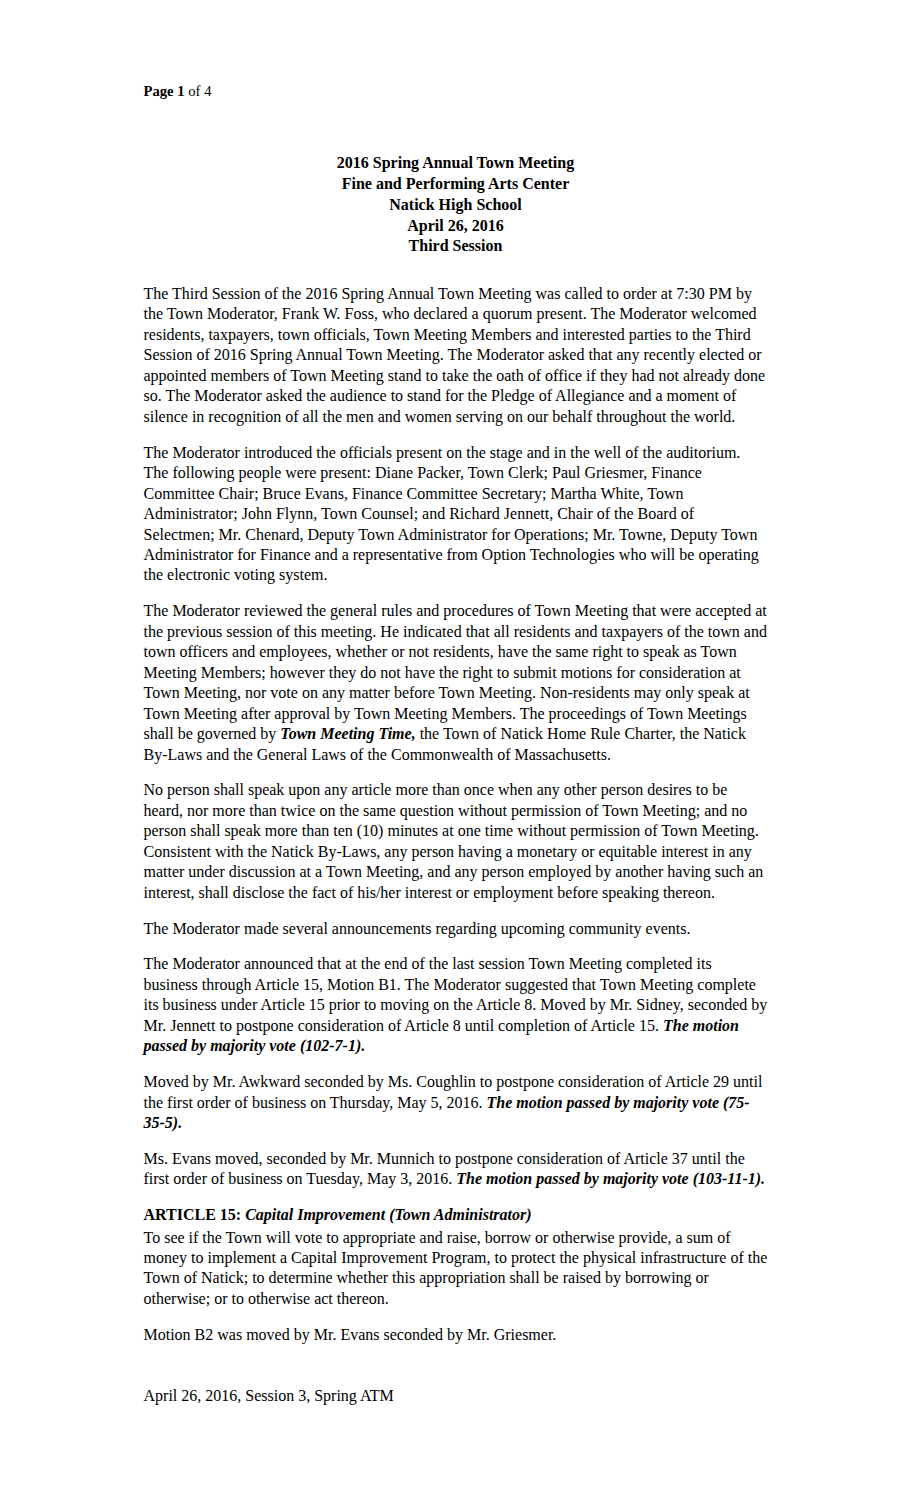Page 1 of 4
2016 Spring Annual Town Meeting Fine and Performing Arts Center Natick High School April 26, 2016 Third Session
The Third Session of the 2016 Spring Annual Town Meeting was called to order at 7:30 PM by the Town Moderator, Frank W. Foss, who declared a quorum present. The Moderator welcomed residents, taxpayers, town officials, Town Meeting Members and interested parties to the Third Session of 2016 Spring Annual Town Meeting. The Moderator asked that any recently elected or appointed members of Town Meeting stand to take the oath of office if they had not already done so. The Moderator asked the audience to stand for the Pledge of Allegiance and a moment of silence in recognition of all the men and women serving on our behalf throughout the world.
The Moderator introduced the officials present on the stage and in the well of the auditorium. The following people were present: Diane Packer, Town Clerk; Paul Griesmer, Finance Committee Chair; Bruce Evans, Finance Committee Secretary; Martha White, Town Administrator; John Flynn, Town Counsel; and Richard Jennett, Chair of the Board of Selectmen; Mr. Chenard, Deputy Town Administrator for Operations; Mr. Towne, Deputy Town Administrator for Finance and a representative from Option Technologies who will be operating the electronic voting system.
The Moderator reviewed the general rules and procedures of Town Meeting that were accepted at the previous session of this meeting. He indicated that all residents and taxpayers of the town and town officers and employees, whether or not residents, have the same right to speak as Town Meeting Members; however they do not have the right to submit motions for consideration at Town Meeting, nor vote on any matter before Town Meeting. Non-residents may only speak at Town Meeting after approval by Town Meeting Members. The proceedings of Town Meetings shall be governed by Town Meeting Time, the Town of Natick Home Rule Charter, the Natick By-Laws and the General Laws of the Commonwealth of Massachusetts.
No person shall speak upon any article more than once when any other person desires to be heard, nor more than twice on the same question without permission of Town Meeting; and no person shall speak more than ten (10) minutes at one time without permission of Town Meeting. Consistent with the Natick By-Laws, any person having a monetary or equitable interest in any matter under discussion at a Town Meeting, and any person employed by another having such an interest, shall disclose the fact of his/her interest or employment before speaking thereon.
The Moderator made several announcements regarding upcoming community events.
The Moderator announced that at the end of the last session Town Meeting completed its business through Article 15, Motion B1. The Moderator suggested that Town Meeting complete its business under Article 15 prior to moving on the Article 8. Moved by Mr. Sidney, seconded by Mr. Jennett to postpone consideration of Article 8 until completion of Article 15. The motion passed by majority vote (102-7-1).
Moved by Mr. Awkward seconded by Ms. Coughlin to postpone consideration of Article 29 until the first order of business on Thursday, May 5, 2016. The motion passed by majority vote (75-35-5).
Ms. Evans moved, seconded by Mr. Munnich to postpone consideration of Article 37 until the first order of business on Tuesday, May 3, 2016. The motion passed by majority vote (103-11-1).
ARTICLE 15: Capital Improvement (Town Administrator)
To see if the Town will vote to appropriate and raise, borrow or otherwise provide, a sum of money to implement a Capital Improvement Program, to protect the physical infrastructure of the Town of Natick; to determine whether this appropriation shall be raised by borrowing or otherwise; or to otherwise act thereon.
Motion B2 was moved by Mr. Evans seconded by Mr. Griesmer.
April 26, 2016, Session 3, Spring ATM